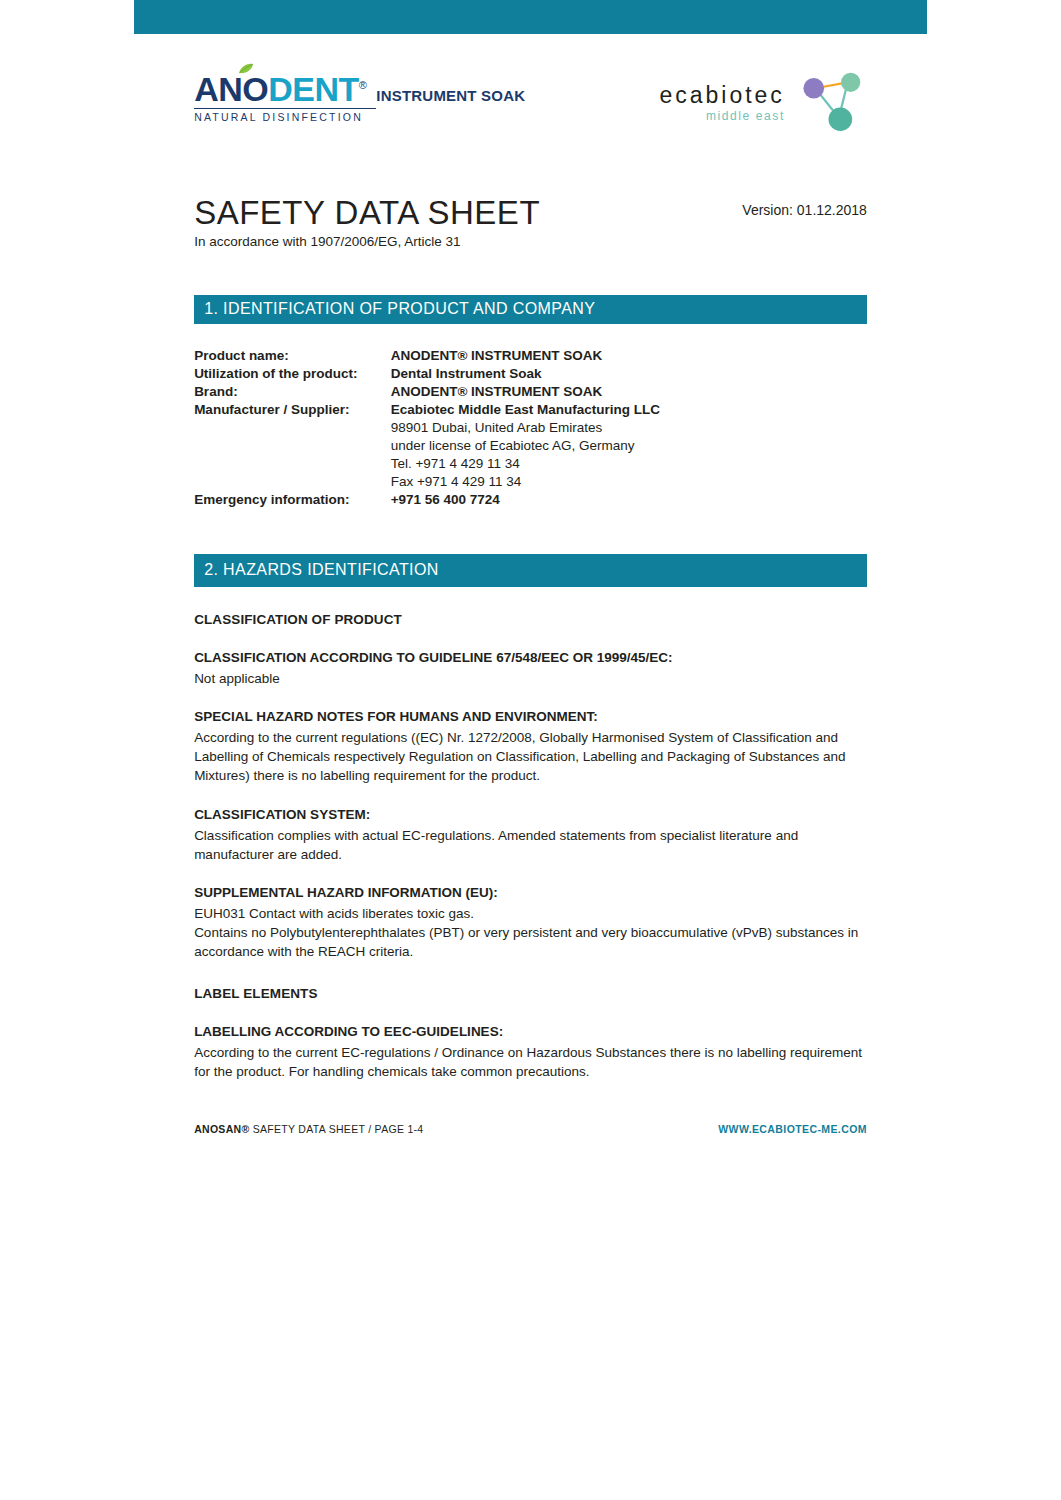AN ODENT®
INSTRUMENT SOAK
NATURAL DISINFECTION
ecabiotec
middle east
SAFETY DATA SHEET
In accordance with 1907/2006/EG, Article 31
Version: 01.12.2018
1. IDENTIFICATION OF PRODUCT AND COMPANY
| Product name: | ANODENT® INSTRUMENT SOAK |
| Utilization of the product: | Dental Instrument Soak |
| Brand: | ANODENT® INSTRUMENT SOAK |
| Manufacturer / Supplier: | Ecabiotec Middle East Manufacturing LLC |
| | 98901 Dubai, United Arab Emirates |
| | under license of Ecabiotec AG, Germany |
| | Tel. +971 4 429 11 34 |
| | Fax +971 4 429 11 34 |
| Emergency information: | +971 56 400 7724 |
2. HAZARDS IDENTIFICATION
CLASSIFICATION OF PRODUCT
CLASSIFICATION ACCORDING TO GUIDELINE 67/548/EEC OR 1999/45/EC:
Not applicable
SPECIAL HAZARD NOTES FOR HUMANS AND ENVIRONMENT:
According to the current regulations ((EC) Nr. 1272/2008, Globally Harmonised System of Classification and Labelling of Chemicals respectively Regulation on Classification, Labelling and Packaging of Substances and Mixtures) there is no labelling requirement for the product.
CLASSIFICATION SYSTEM:
Classification complies with actual EC-regulations. Amended statements from specialist literature and manufacturer are added.
SUPPLEMENTAL HAZARD INFORMATION (EU):
EUH031 Contact with acids liberates toxic gas.
Contains no Polybutylenterephthalates (PBT) or very persistent and very bioaccumulative (vPvB) substances in accordance with the REACH criteria.
LABEL ELEMENTS
LABELLING ACCORDING TO EEC-GUIDELINES:
According to the current EC-regulations / Ordinance on Hazardous Substances there is no labelling requirement for the product. For handling chemicals take common precautions.
ANOSAN® SAFETY DATA SHEET / PAGE 1-4
WWW.ECABIOTEC-ME.COM